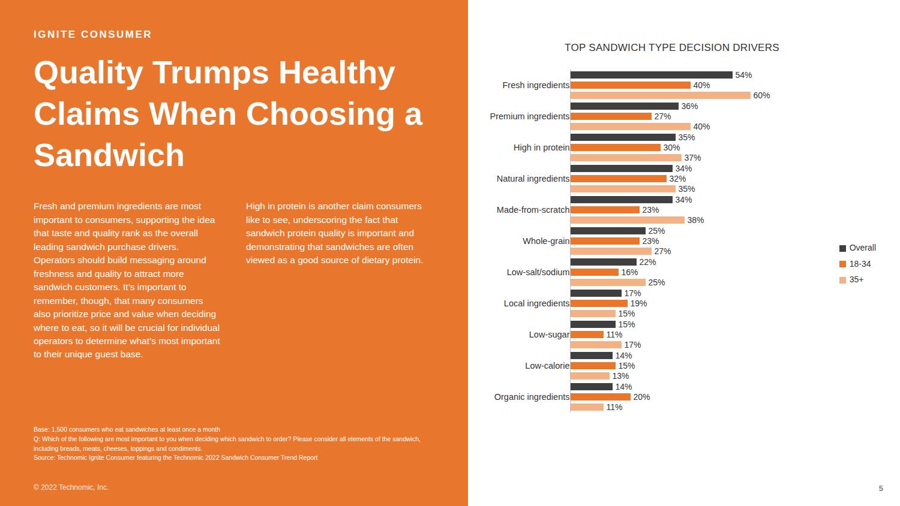IGNITE CONSUMER
Quality Trumps Healthy Claims When Choosing a Sandwich
Fresh and premium ingredients are most important to consumers, supporting the idea that taste and quality rank as the overall leading sandwich purchase drivers. Operators should build messaging around freshness and quality to attract more sandwich customers. It’s important to remember, though, that many consumers also prioritize price and value when deciding where to eat, so it will be crucial for individual operators to determine what’s most important to their unique guest base.
High in protein is another claim consumers like to see, underscoring the fact that sandwich protein quality is important and demonstrating that sandwiches are often viewed as a good source of dietary protein.
Base: 1,500 consumers who eat sandwiches at least once a month
Q: Which of the following are most important to you when deciding which sandwich to order? Please consider all elements of the sandwich, including breads, meats, cheeses, toppings and condiments.
Source: Technomic Ignite Consumer featuring the Technomic 2022 Sandwich Consumer Trend Report
© 2022 Technomic, Inc.
TOP SANDWICH TYPE DECISION DRIVERS
| Fresh ingredients | 54% 40% 60% |
| Premium ingredients | 36% 27% 40% |
| High in protein | 35% 30% 37% |
| Natural ingredients | 34% 32% 35% |
| Made-from-scratch | 34% 23% 38% |
| Whole-grain | 25% 23% 27% |
| Low-salt/sodium | 22% 16% 25% |
| Local ingredients | 17% 19% 15% |
| Low-sugar | 15% 11% 17% |
| Low-calorie | 14% 15% 13% |
| Organic ingredients | 14% 20% 11% |
Overall
18-34
35+
5